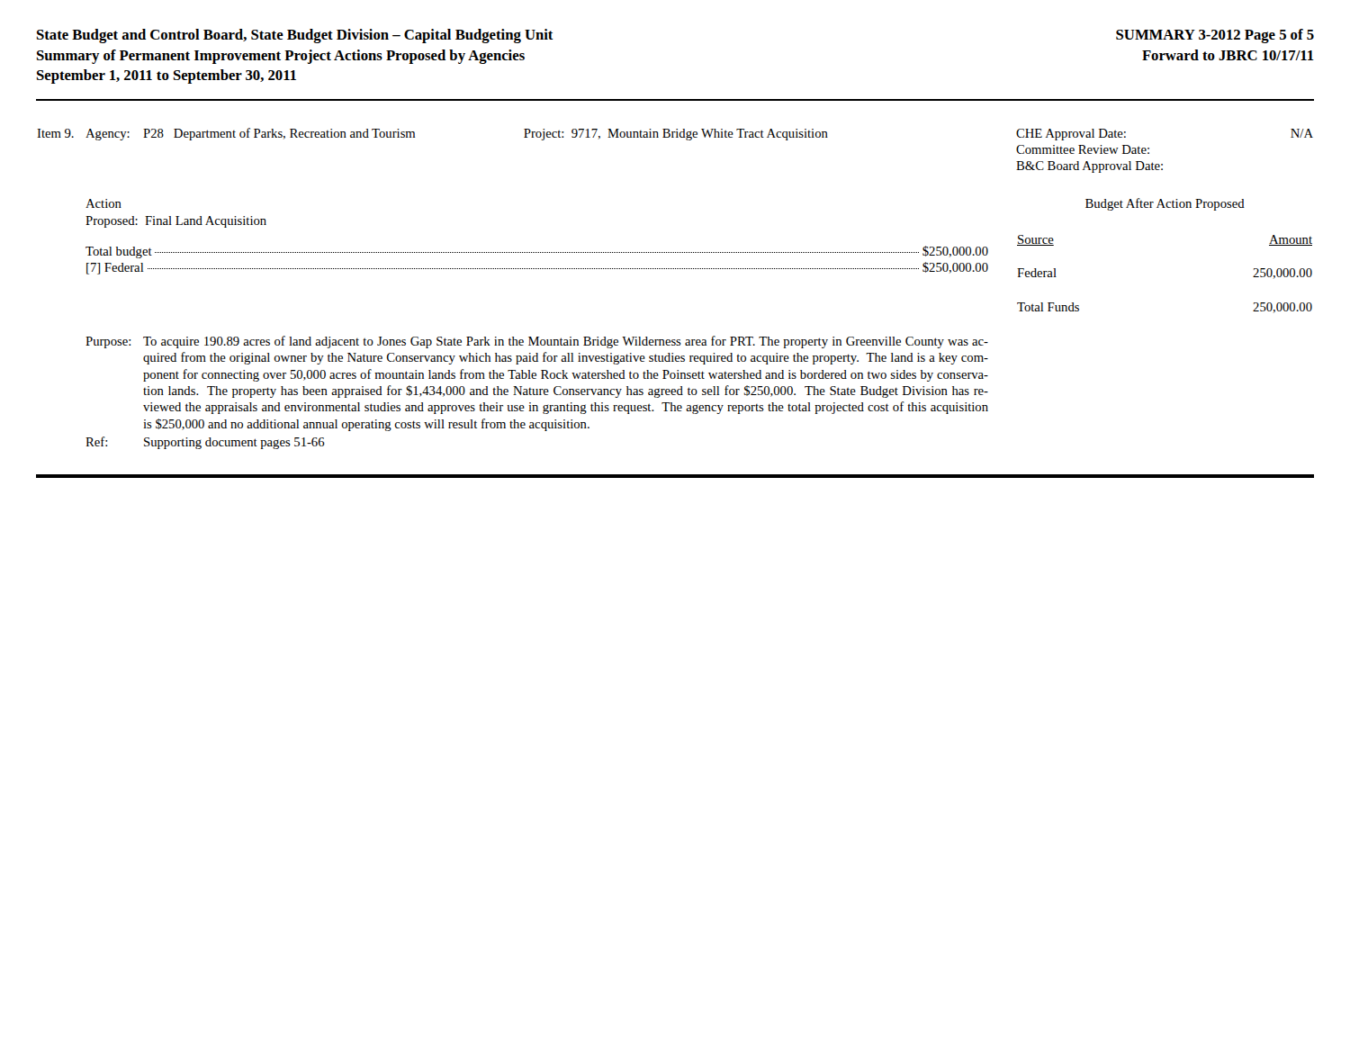State Budget and Control Board, State Budget Division – Capital Budgeting Unit
Summary of Permanent Improvement Project Actions Proposed by Agencies
September 1, 2011 to September 30, 2011
SUMMARY 3-2012 Page 5 of 5
Forward to JBRC 10/17/11
| Item 9. | Agency: | P28 Department of Parks, Recreation and Tourism Project: 9717, Mountain Bridge White Tract Acquisition | CHE Approval Date: N/A Committee Review Date: B&C Board Approval Date: |
| | Action Proposed: Final Land Acquisition | Budget After Action Proposed |
| | Total budget $250,000.00 [7] Federal $250,000.00 | / Source / Amount / / --- / --- / / Federal / 250,000.00 / / Total Funds / 250,000.00 / |
| | Purpose: | To acquire 190.89 acres of land adjacent to Jones Gap State Park in the Mountain Bridge Wilderness area for PRT. The property in Greenville County was acquired from the original owner by the Nature Conservancy which has paid for all investigative studies required to acquire the property. The land is a key component for connecting over 50,000 acres of mountain lands from the Table Rock watershed to the Poinsett watershed and is bordered on two sides by conservation lands. The property has been appraised for $1,434,000 and the Nature Conservancy has agreed to sell for $250,000. The State Budget Division has reviewed the appraisals and environmental studies and approves their use in granting this request. The agency reports the total projected cost of this acquisition is $250,000 and no additional annual operating costs will result from the acquisition. | |
| | Ref: | Supporting document pages 51-66 | |